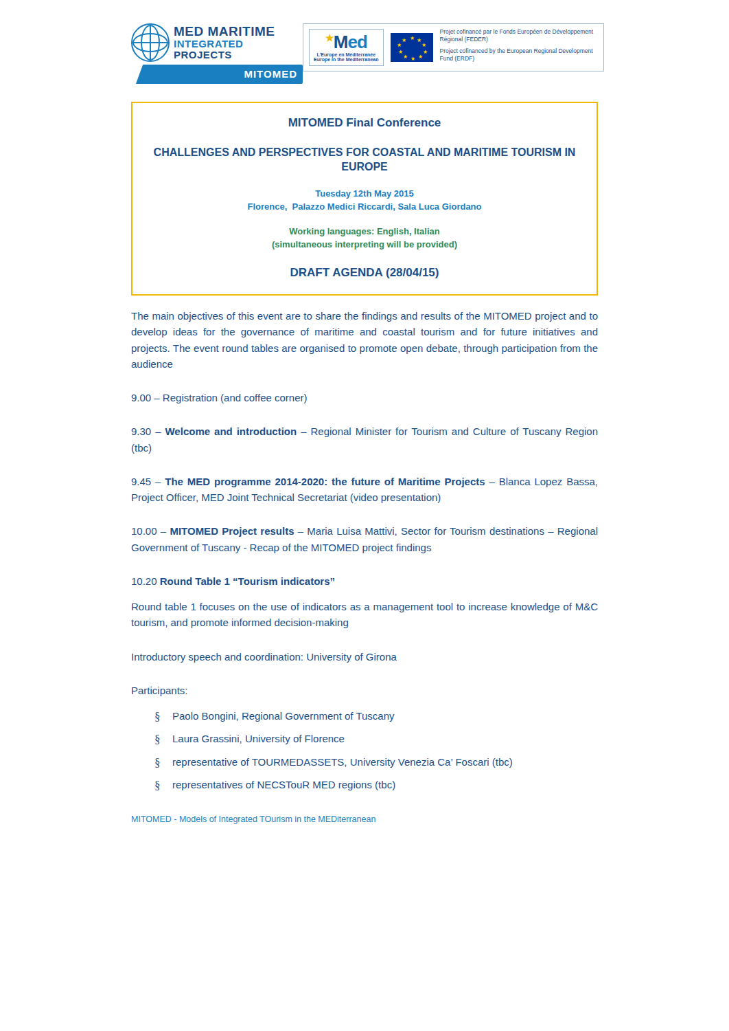MED MARITIME
INTEGRATED PROJECTS
MITOMED
★Med
L'Europe en Méditerranée
Europe in the Mediterranean
★ ★ ★ ★ ★ ★ ★ ★ ★ ★
Projet cofinancé par le Fonds Européen de Développement Régional (FEDER)
Project cofinanced by the European Regional Development Fund (ERDF)
MITOMED Final Conference
CHALLENGES AND PERSPECTIVES FOR COASTAL AND MARITIME TOURISM IN EUROPE
Tuesday 12th May 2015
Florence, Palazzo Medici Riccardi, Sala Luca Giordano
Working languages: English, Italian
(simultaneous interpreting will be provided)
DRAFT AGENDA (28/04/15)
The main objectives of this event are to share the findings and results of the MITOMED project and to develop ideas for the governance of maritime and coastal tourism and for future initiatives and projects. The event round tables are organised to promote open debate, through participation from the audience
9.00 – Registration (and coffee corner)
9.30 – Welcome and introduction – Regional Minister for Tourism and Culture of Tuscany Region (tbc)
9.45 – The MED programme 2014-2020: the future of Maritime Projects – Blanca Lopez Bassa, Project Officer, MED Joint Technical Secretariat (video presentation)
10.00 – MITOMED Project results – Maria Luisa Mattivi, Sector for Tourism destinations – Regional Government of Tuscany - Recap of the MITOMED project findings
10.20 Round Table 1 “Tourism indicators”
Round table 1 focuses on the use of indicators as a management tool to increase knowledge of M&C tourism, and promote informed decision-making
Introductory speech and coordination: University of Girona
Participants:
Paolo Bongini, Regional Government of Tuscany
Laura Grassini, University of Florence
representative of TOURMEDASSETS, University Venezia Ca’ Foscari (tbc)
representatives of NECSTouR MED regions (tbc)
MITOMED - Models of Integrated TOurism in the MEDiterranean